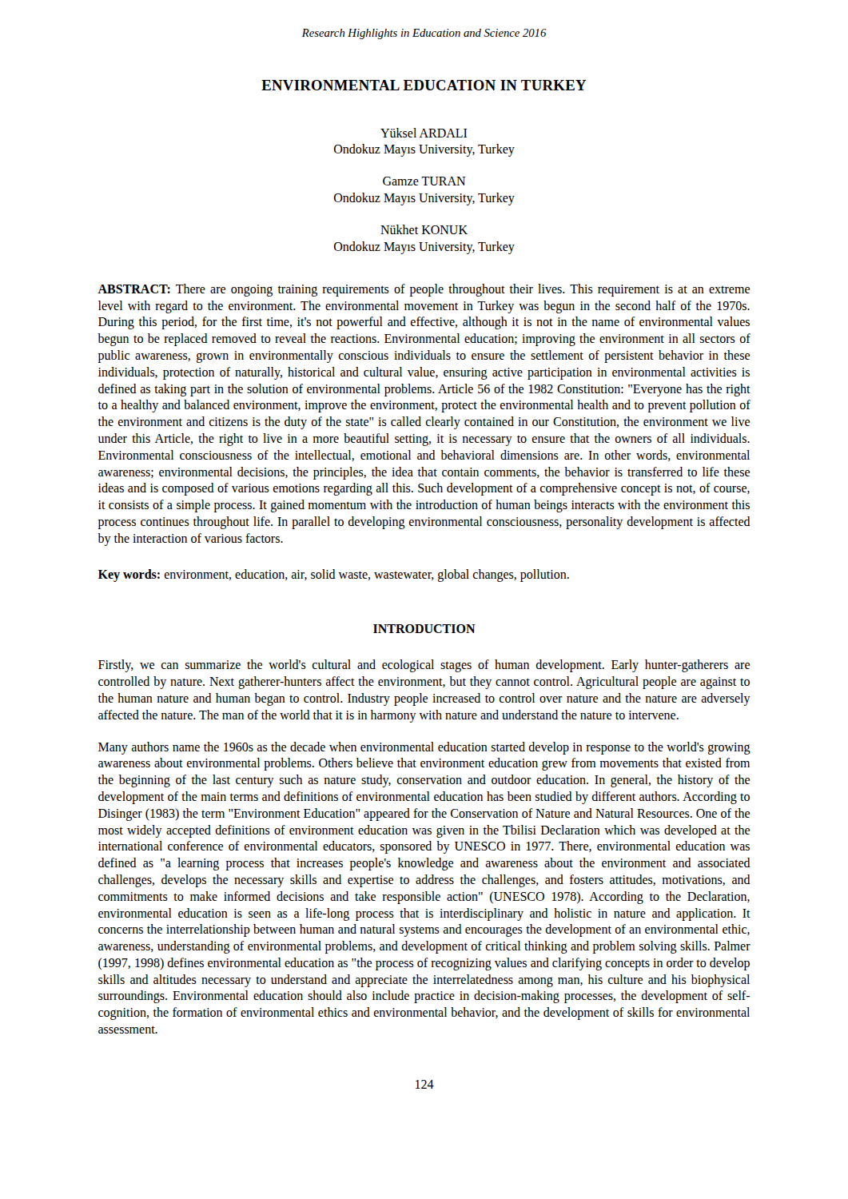Research Highlights in Education and Science 2016
Environmental Education in Turkey
Yüksel ARDALI Ondokuz Mayıs University, Turkey
Gamze TURAN Ondokuz Mayıs University, Turkey
Nükhet KONUK Ondokuz Mayıs University, Turkey
ABSTRACT: There are ongoing training requirements of people throughout their lives. This requirement is at an extreme level with regard to the environment. The environmental movement in Turkey was begun in the second half of the 1970s. During this period, for the first time, it's not powerful and effective, although it is not in the name of environmental values begun to be replaced removed to reveal the reactions. Environmental education; improving the environment in all sectors of public awareness, grown in environmentally conscious individuals to ensure the settlement of persistent behavior in these individuals, protection of naturally, historical and cultural value, ensuring active participation in environmental activities is defined as taking part in the solution of environmental problems. Article 56 of the 1982 Constitution: "Everyone has the right to a healthy and balanced environment, improve the environment, protect the environmental health and to prevent pollution of the environment and citizens is the duty of the state" is called clearly contained in our Constitution, the environment we live under this Article, the right to live in a more beautiful setting, it is necessary to ensure that the owners of all individuals. Environmental consciousness of the intellectual, emotional and behavioral dimensions are. In other words, environmental awareness; environmental decisions, the principles, the idea that contain comments, the behavior is transferred to life these ideas and is composed of various emotions regarding all this. Such development of a comprehensive concept is not, of course, it consists of a simple process. It gained momentum with the introduction of human beings interacts with the environment this process continues throughout life. In parallel to developing environmental consciousness, personality development is affected by the interaction of various factors.
Key words: environment, education, air, solid waste, wastewater, global changes, pollution.
Introduction
Firstly, we can summarize the world's cultural and ecological stages of human development. Early hunter-gatherers are controlled by nature. Next gatherer-hunters affect the environment, but they cannot control. Agricultural people are against to the human nature and human began to control. Industry people increased to control over nature and the nature are adversely affected the nature. The man of the world that it is in harmony with nature and understand the nature to intervene.
Many authors name the 1960s as the decade when environmental education started develop in response to the world's growing awareness about environmental problems. Others believe that environment education grew from movements that existed from the beginning of the last century such as nature study, conservation and outdoor education. In general, the history of the development of the main terms and definitions of environmental education has been studied by different authors. According to Disinger (1983) the term "Environment Education" appeared for the Conservation of Nature and Natural Resources. One of the most widely accepted definitions of environment education was given in the Tbilisi Declaration which was developed at the international conference of environmental educators, sponsored by UNESCO in 1977. There, environmental education was defined as "a learning process that increases people's knowledge and awareness about the environment and associated challenges, develops the necessary skills and expertise to address the challenges, and fosters attitudes, motivations, and commitments to make informed decisions and take responsible action" (UNESCO 1978). According to the Declaration, environmental education is seen as a life-long process that is interdisciplinary and holistic in nature and application. It concerns the interrelationship between human and natural systems and encourages the development of an environmental ethic, awareness, understanding of environmental problems, and development of critical thinking and problem solving skills. Palmer (1997, 1998) defines environmental education as "the process of recognizing values and clarifying concepts in order to develop skills and altitudes necessary to understand and appreciate the interrelatedness among man, his culture and his biophysical surroundings. Environmental education should also include practice in decision-making processes, the development of self-cognition, the formation of environmental ethics and environmental behavior, and the development of skills for environmental assessment.
124